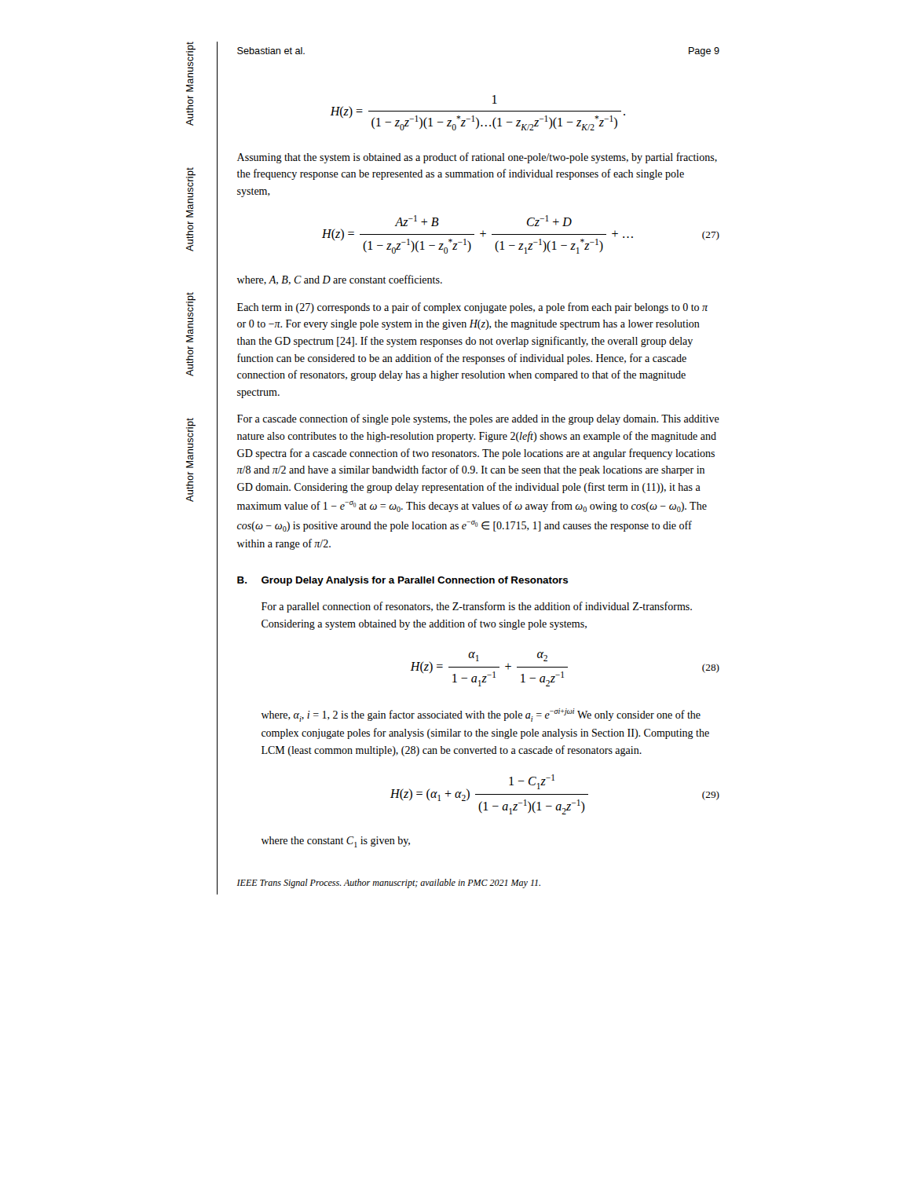Author Manuscript
Author Manuscript
Author Manuscript
Author Manuscript
Sebastian et al. Page 9
H(z) = 1 (1 − z0z−1)(1 − z0*z−1)…(1 − zK/2z−1)(1 − zK/2*z−1) .
Assuming that the system is obtained as a product of rational one-pole/two-pole systems, by partial fractions, the frequency response can be represented as a summation of individual responses of each single pole system,
H(z) = Az−1 + B (1 − z0z−1)(1 − z0*z−1) + Cz−1 + D (1 − z1z−1)(1 − z1*z−1) + … (27)
where, A, B, C and D are constant coefficients.
Each term in (27) corresponds to a pair of complex conjugate poles, a pole from each pair belongs to 0 to π or 0 to −π. For every single pole system in the given H(z), the magnitude spectrum has a lower resolution than the GD spectrum [24]. If the system responses do not overlap significantly, the overall group delay function can be considered to be an addition of the responses of individual poles. Hence, for a cascade connection of resonators, group delay has a higher resolution when compared to that of the magnitude spectrum.
For a cascade connection of single pole systems, the poles are added in the group delay domain. This additive nature also contributes to the high-resolution property. Figure 2(left) shows an example of the magnitude and GD spectra for a cascade connection of two resonators. The pole locations are at angular frequency locations π/8 and π/2 and have a similar bandwidth factor of 0.9. It can be seen that the peak locations are sharper in GD domain. Considering the group delay representation of the individual pole (first term in (11)), it has a maximum value of 1 − e−σ0 at ω = ω0. This decays at values of ω away from ω0 owing to cos(ω − ω0). The cos(ω − ω0) is positive around the pole location as e−σ0 ∈ [0.1715, 1] and causes the response to die off within a range of π/2.
B.
Group Delay Analysis for a Parallel Connection of Resonators
For a parallel connection of resonators, the Z-transform is the addition of individual Z-transforms. Considering a system obtained by the addition of two single pole systems,
H(z) = α1 1 − a1z−1 + α2 1 − a2z−1 (28)
where, αi, i = 1, 2 is the gain factor associated with the pole ai = e−σi+jωi We only consider one of the complex conjugate poles for analysis (similar to the single pole analysis in Section II). Computing the LCM (least common multiple), (28) can be converted to a cascade of resonators again.
H(z) = (α1 + α2) 1 − C1z−1 (1 − a1z−1)(1 − a2z−1) (29)
where the constant C1 is given by,
IEEE Trans Signal Process. Author manuscript; available in PMC 2021 May 11.